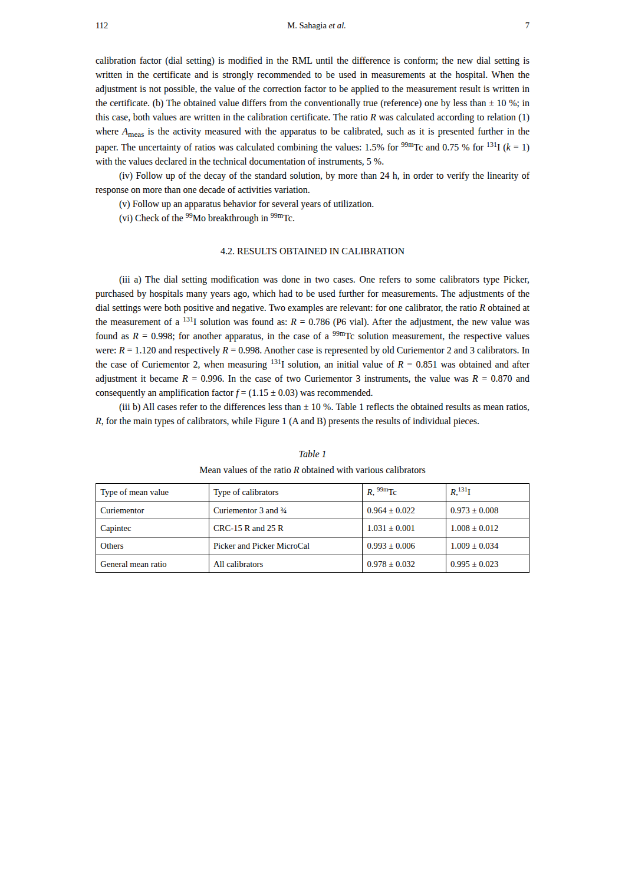112 M. Sahagia et al. 7
calibration factor (dial setting) is modified in the RML until the difference is conform; the new dial setting is written in the certificate and is strongly recommended to be used in measurements at the hospital. When the adjustment is not possible, the value of the correction factor to be applied to the measurement result is written in the certificate. (b) The obtained value differs from the conventionally true (reference) one by less than ± 10 %; in this case, both values are written in the calibration certificate. The ratio R was calculated according to relation (1) where Ameas is the activity measured with the apparatus to be calibrated, such as it is presented further in the paper. The uncertainty of ratios was calculated combining the values: 1.5% for 99mTc and 0.75 % for 131I (k = 1) with the values declared in the technical documentation of instruments, 5 %.
(iv) Follow up of the decay of the standard solution, by more than 24 h, in order to verify the linearity of response on more than one decade of activities variation.
(v) Follow up an apparatus behavior for several years of utilization.
(vi) Check of the 99Mo breakthrough in 99mTc.
4.2. RESULTS OBTAINED IN CALIBRATION
(iii a) The dial setting modification was done in two cases. One refers to some calibrators type Picker, purchased by hospitals many years ago, which had to be used further for measurements. The adjustments of the dial settings were both positive and negative. Two examples are relevant: for one calibrator, the ratio R obtained at the measurement of a 131I solution was found as: R = 0.786 (P6 vial). After the adjustment, the new value was found as R = 0.998; for another apparatus, in the case of a 99mTc solution measurement, the respective values were: R = 1.120 and respectively R = 0.998. Another case is represented by old Curiementor 2 and 3 calibrators. In the case of Curiementor 2, when measuring 131I solution, an initial value of R = 0.851 was obtained and after adjustment it became R = 0.996. In the case of two Curiementor 3 instruments, the value was R = 0.870 and consequently an amplification factor f = (1.15 ± 0.03) was recommended.
(iii b) All cases refer to the differences less than ± 10 %. Table 1 reflects the obtained results as mean ratios, R, for the main types of calibrators, while Figure 1 (A and B) presents the results of individual pieces.
Table 1
Mean values of the ratio R obtained with various calibrators
| Type of mean value | Type of calibrators | R , 99m Tc | R , 131 I |
| Curiementor | Curiementor 3 and ¾ | 0.964 ± 0.022 | 0.973 ± 0.008 |
| Capintec | CRC-15 R and 25 R | 1.031 ± 0.001 | 1.008 ± 0.012 |
| Others | Picker and Picker MicroCal | 0.993 ± 0.006 | 1.009 ± 0.034 |
| General mean ratio | All calibrators | 0.978 ± 0.032 | 0.995 ± 0.023 |